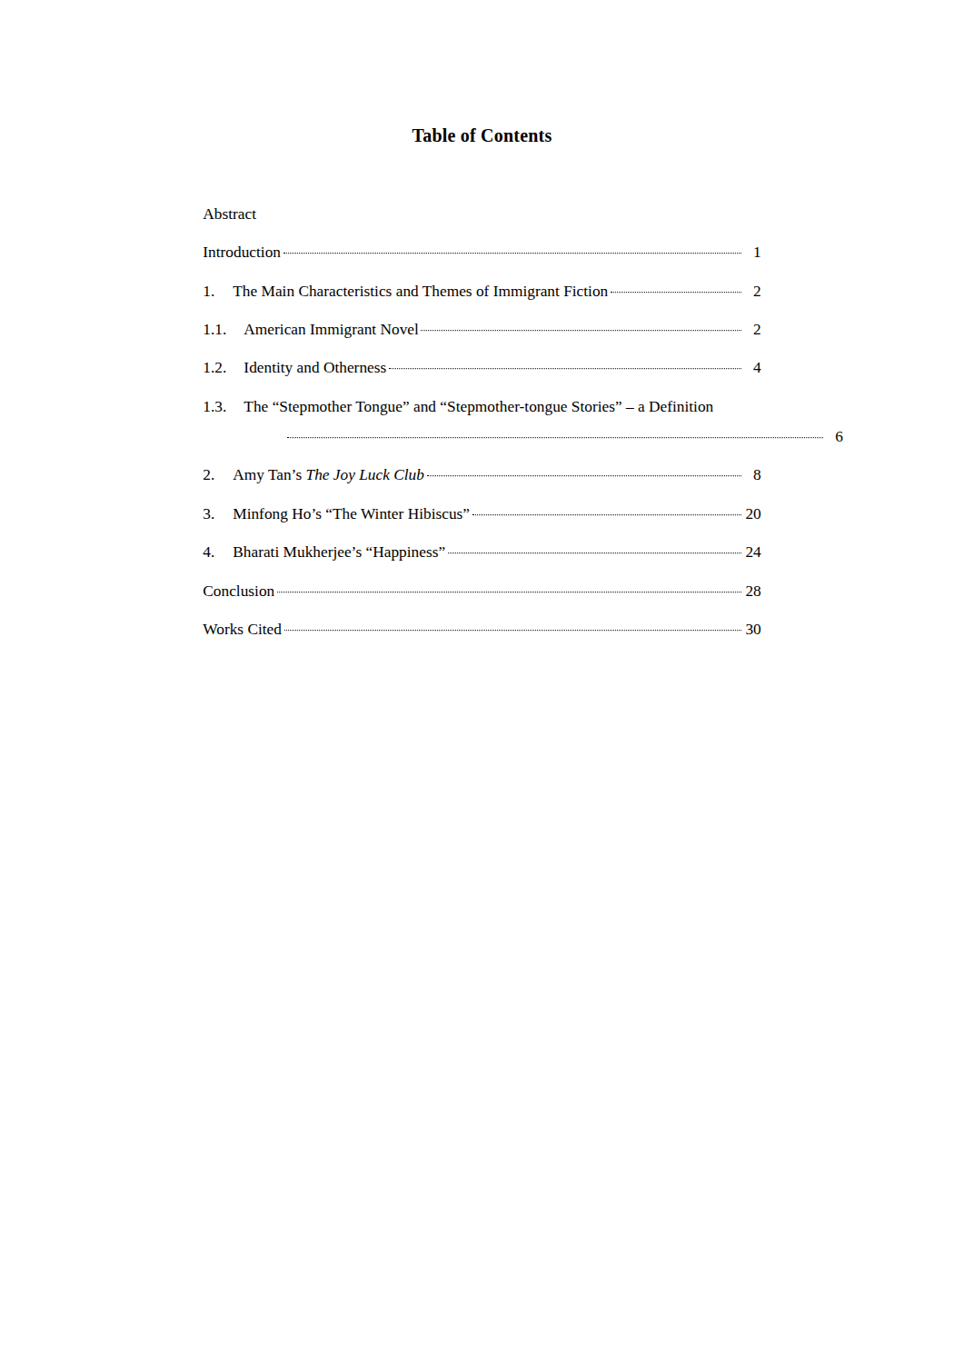Table of Contents
Abstract
Introduction 1
1. The Main Characteristics and Themes of Immigrant Fiction 2
1.1. American Immigrant Novel 2
1.2. Identity and Otherness 4
1.3. The “Stepmother Tongue” and “Stepmother-tongue Stories” – a Definition 6
2. Amy Tan’s The Joy Luck Club 8
3. Minfong Ho’s “The Winter Hibiscus” 20
4. Bharati Mukherjee’s “Happiness” 24
Conclusion 28
Works Cited 30